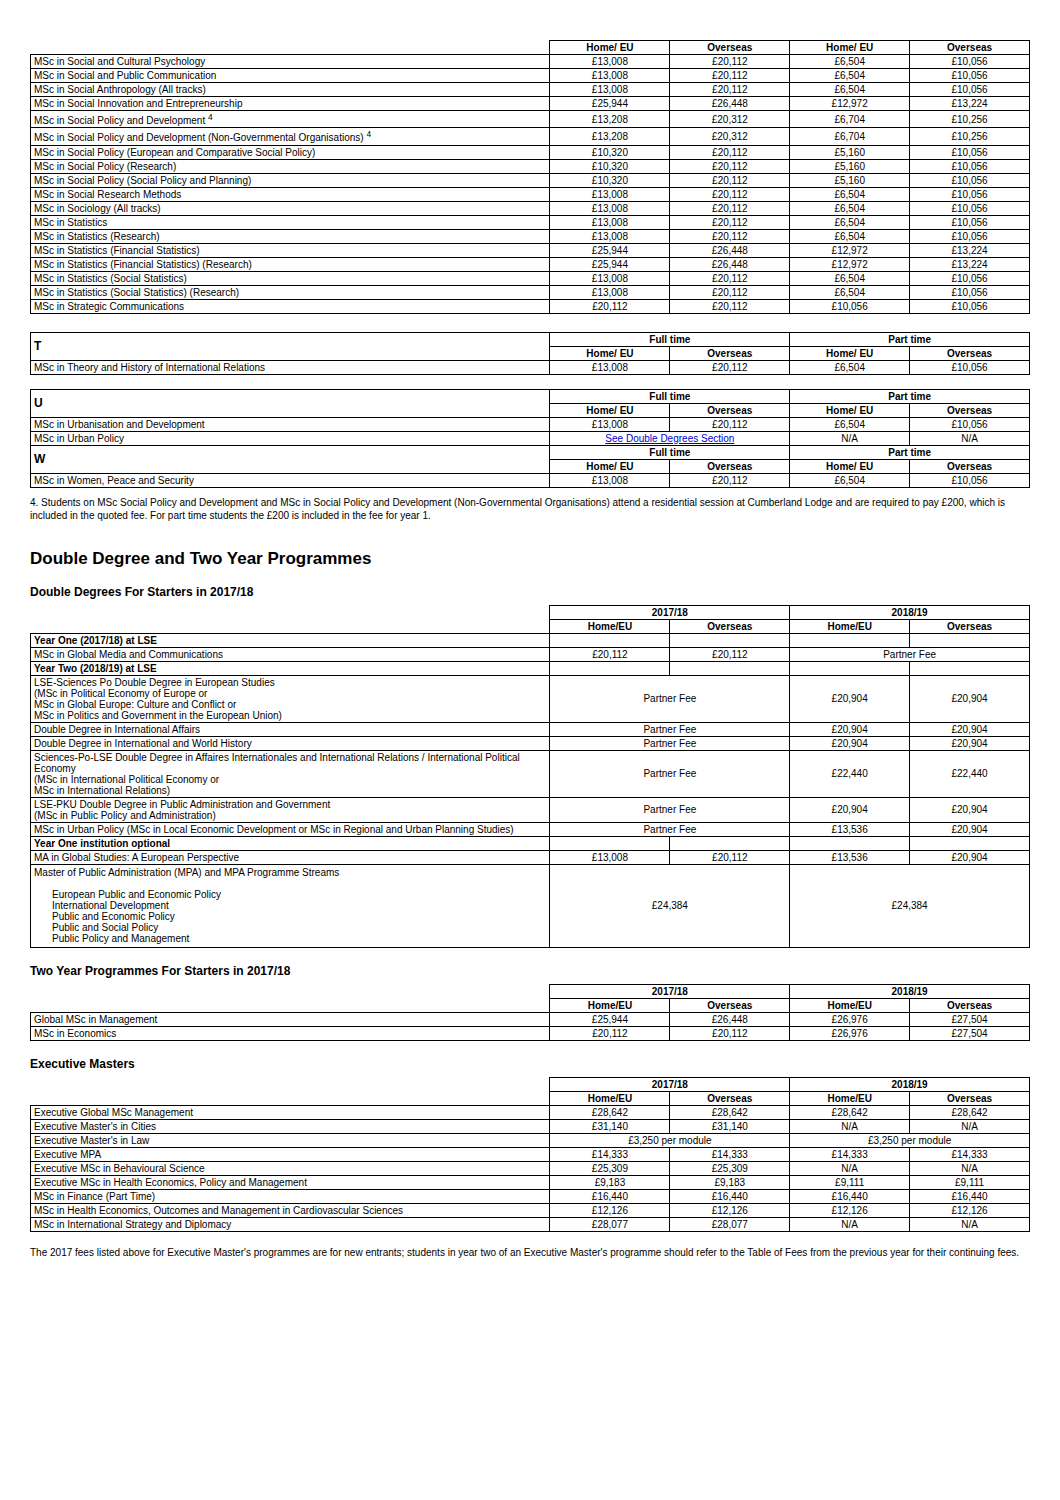| | Home/ EU | Overseas | Home/ EU | Overseas |
| --- | --- | --- | --- | --- |
| MSc in Social and Cultural Psychology | £13,008 | £20,112 | £6,504 | £10,056 |
| MSc in Social and Public Communication | £13,008 | £20,112 | £6,504 | £10,056 |
| MSc in Social Anthropology (All tracks) | £13,008 | £20,112 | £6,504 | £10,056 |
| MSc in Social Innovation and Entrepreneurship | £25,944 | £26,448 | £12,972 | £13,224 |
| MSc in Social Policy and Development 4 | £13,208 | £20,312 | £6,704 | £10,256 |
| MSc in Social Policy and Development (Non-Governmental Organisations) 4 | £13,208 | £20,312 | £6,704 | £10,256 |
| MSc in Social Policy (European and Comparative Social Policy) | £10,320 | £20,112 | £5,160 | £10,056 |
| MSc in Social Policy (Research) | £10,320 | £20,112 | £5,160 | £10,056 |
| MSc in Social Policy (Social Policy and Planning) | £10,320 | £20,112 | £5,160 | £10,056 |
| MSc in Social Research Methods | £13,008 | £20,112 | £6,504 | £10,056 |
| MSc in Sociology (All tracks) | £13,008 | £20,112 | £6,504 | £10,056 |
| MSc in Statistics | £13,008 | £20,112 | £6,504 | £10,056 |
| MSc in Statistics (Research) | £13,008 | £20,112 | £6,504 | £10,056 |
| MSc in Statistics (Financial Statistics) | £25,944 | £26,448 | £12,972 | £13,224 |
| MSc in Statistics (Financial Statistics) (Research) | £25,944 | £26,448 | £12,972 | £13,224 |
| MSc in Statistics (Social Statistics) | £13,008 | £20,112 | £6,504 | £10,056 |
| MSc in Statistics (Social Statistics) (Research) | £13,008 | £20,112 | £6,504 | £10,056 |
| MSc in Strategic Communications | £20,112 | £20,112 | £10,056 | £10,056 |
| T | Full time | Part time |
| Home/ EU | Overseas | Home/ EU | Overseas |
| MSc in Theory and History of International Relations | £13,008 | £20,112 | £6,504 | £10,056 |
| U | Full time | Part time |
| Home/ EU | Overseas | Home/ EU | Overseas |
| MSc in Urbanisation and Development | £13,008 | £20,112 | £6,504 | £10,056 |
| MSc in Urban Policy | See Double Degrees Section | N/A | N/A |
| W | Full time | Part time |
| Home/ EU | Overseas | Home/ EU | Overseas |
| MSc in Women, Peace and Security | £13,008 | £20,112 | £6,504 | £10,056 |
4. Students on MSc Social Policy and Development and MSc in Social Policy and Development (Non-Governmental Organisations) attend a residential session at Cumberland Lodge and are required to pay £200, which is included in the quoted fee. For part time students the £200 is included in the fee for year 1.
Double Degree and Two Year Programmes
Double Degrees For Starters in 2017/18
| | 2017/18 | 2018/19 |
| --- | --- | --- |
| | Home/EU | Overseas | Home/EU | Overseas |
| Year One (2017/18) at LSE | | | | |
| MSc in Global Media and Communications | £20,112 | £20,112 | Partner Fee |
| Year Two (2018/19) at LSE | | | | |
| LSE-Sciences Po Double Degree in European Studies (MSc in Political Economy of Europe or MSc in Global Europe: Culture and Conflict or MSc in Politics and Government in the European Union) | Partner Fee | £20,904 | £20,904 |
| Double Degree in International Affairs | Partner Fee | £20,904 | £20,904 |
| Double Degree in International and World History | Partner Fee | £20,904 | £20,904 |
| Sciences-Po-LSE Double Degree in Affaires Internationales and International Relations / International Political Economy (MSc in International Political Economy or MSc in International Relations) | Partner Fee | £22,440 | £22,440 |
| LSE-PKU Double Degree in Public Administration and Government (MSc in Public Policy and Administration) | Partner Fee | £20,904 | £20,904 |
| MSc in Urban Policy (MSc in Local Economic Development or MSc in Regional and Urban Planning Studies) | Partner Fee | £13,536 | £20,904 |
| Year One institution optional | | | | |
| MA in Global Studies: A European Perspective | £13,008 | £20,112 | £13,536 | £20,904 |
| Master of Public Administration (MPA) and MPA Programme Streams European Public and Economic Policy International Development Public and Economic Policy Public and Social Policy Public Policy and Management | £24,384 | £24,384 |
Two Year Programmes For Starters in 2017/18
| | 2017/18 | 2018/19 |
| --- | --- | --- |
| | Home/EU | Overseas | Home/EU | Overseas |
| Global MSc in Management | £25,944 | £26,448 | £26,976 | £27,504 |
| MSc in Economics | £20,112 | £20,112 | £26,976 | £27,504 |
Executive Masters
| | 2017/18 | 2018/19 |
| --- | --- | --- |
| | Home/EU | Overseas | Home/EU | Overseas |
| Executive Global MSc Management | £28,642 | £28,642 | £28,642 | £28,642 |
| Executive Master's in Cities | £31,140 | £31,140 | N/A | N/A |
| Executive Master's in Law | £3,250 per module | £3,250 per module |
| Executive MPA | £14,333 | £14,333 | £14,333 | £14,333 |
| Executive MSc in Behavioural Science | £25,309 | £25,309 | N/A | N/A |
| Executive MSc in Health Economics, Policy and Management | £9,183 | £9,183 | £9,111 | £9,111 |
| MSc in Finance (Part Time) | £16,440 | £16,440 | £16,440 | £16,440 |
| MSc in Health Economics, Outcomes and Management in Cardiovascular Sciences | £12,126 | £12,126 | £12,126 | £12,126 |
| MSc in International Strategy and Diplomacy | £28,077 | £28,077 | N/A | N/A |
The 2017 fees listed above for Executive Master's programmes are for new entrants; students in year two of an Executive Master's programme should refer to the Table of Fees from the previous year for their continuing fees.